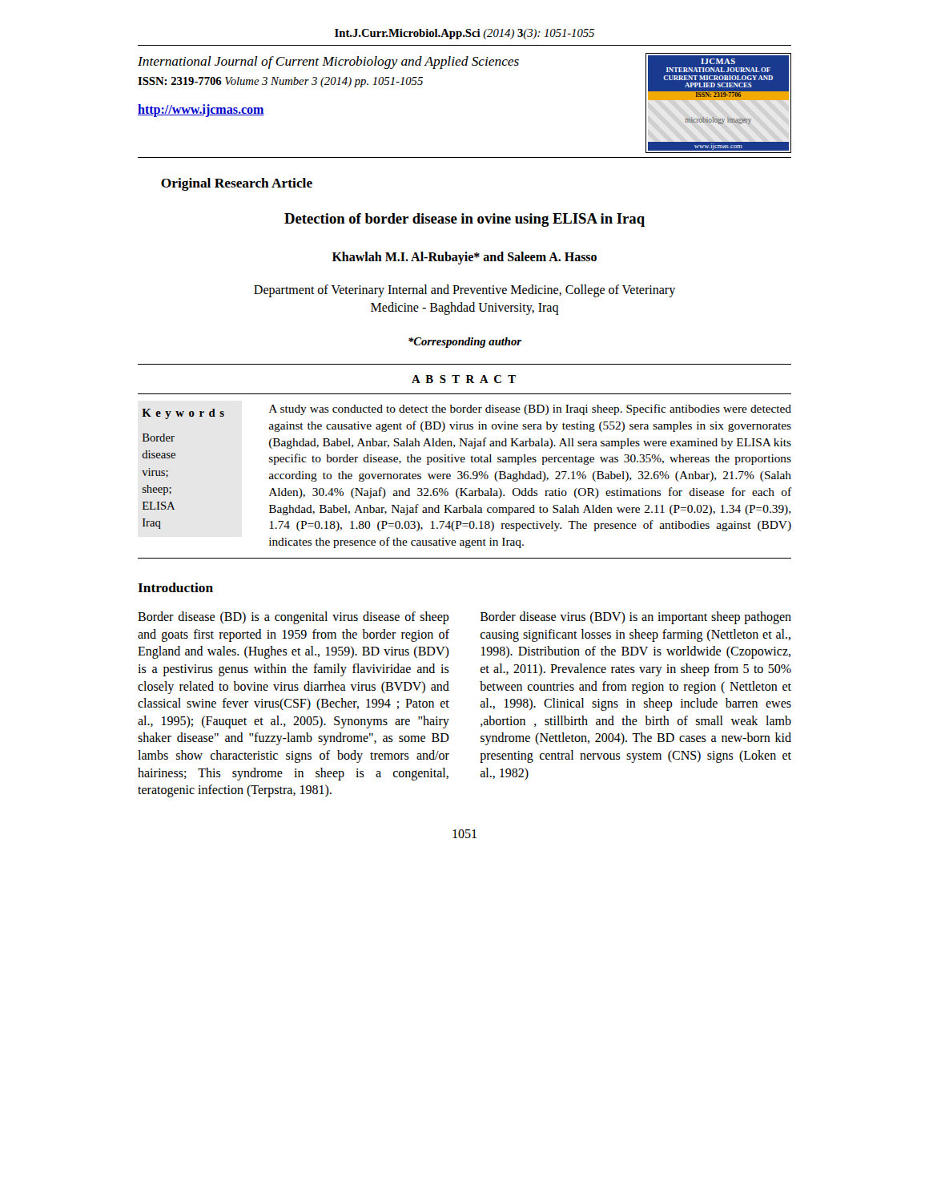Int.J.Curr.Microbiol.App.Sci (2014) 3(3): 1051-1055
International Journal of Current Microbiology and Applied Sciences
ISSN: 2319-7706 Volume 3 Number 3 (2014) pp. 1051-1055
http://www.ijcmas.com
IJCMAS INTERNATIONAL JOURNAL OF
CURRENT MICROBIOLOGY AND
APPLIED SCIENCES
ISSN: 2319-7706
microbiology imagery
www.ijcmas.com
Original Research Article
Detection of border disease in ovine using ELISA in Iraq
Khawlah M.I. Al-Rubayie* and Saleem A. Hasso
Department of Veterinary Internal and Preventive Medicine, College of Veterinary
Medicine - Baghdad University, Iraq
*Corresponding author
A B S T R A C T
K e y w o r d s
Border
disease
virus;
sheep;
ELISA
Iraq
A study was conducted to detect the border disease (BD) in Iraqi sheep. Specific antibodies were detected against the causative agent of (BD) virus in ovine sera by testing (552) sera samples in six governorates (Baghdad, Babel, Anbar, Salah Alden, Najaf and Karbala). All sera samples were examined by ELISA kits specific to border disease, the positive total samples percentage was 30.35%, whereas the proportions according to the governorates were 36.9% (Baghdad), 27.1% (Babel), 32.6% (Anbar), 21.7% (Salah Alden), 30.4% (Najaf) and 32.6% (Karbala). Odds ratio (OR) estimations for disease for each of Baghdad, Babel, Anbar, Najaf and Karbala compared to Salah Alden were 2.11 (P=0.02), 1.34 (P=0.39), 1.74 (P=0.18), 1.80 (P=0.03), 1.74(P=0.18) respectively. The presence of antibodies against (BDV) indicates the presence of the causative agent in Iraq.
Introduction
Border disease (BD) is a congenital virus disease of sheep and goats first reported in 1959 from the border region of England and wales. (Hughes et al., 1959). BD virus (BDV) is a pestivirus genus within the family flaviviridae and is closely related to bovine virus diarrhea virus (BVDV) and classical swine fever virus(CSF) (Becher, 1994 ; Paton et al., 1995); (Fauquet et al., 2005). Synonyms are "hairy shaker disease" and "fuzzy-lamb syndrome", as some BD lambs show characteristic signs of body tremors and/or hairiness; This syndrome in sheep is a congenital, teratogenic infection (Terpstra, 1981).
Border disease virus (BDV) is an important sheep pathogen causing significant losses in sheep farming (Nettleton et al., 1998). Distribution of the BDV is worldwide (Czopowicz, et al., 2011). Prevalence rates vary in sheep from 5 to 50% between countries and from region to region ( Nettleton et al., 1998). Clinical signs in sheep include barren ewes ,abortion , stillbirth and the birth of small weak lamb syndrome (Nettleton, 2004). The BD cases a new-born kid presenting central nervous system (CNS) signs (Loken et al., 1982)
1051